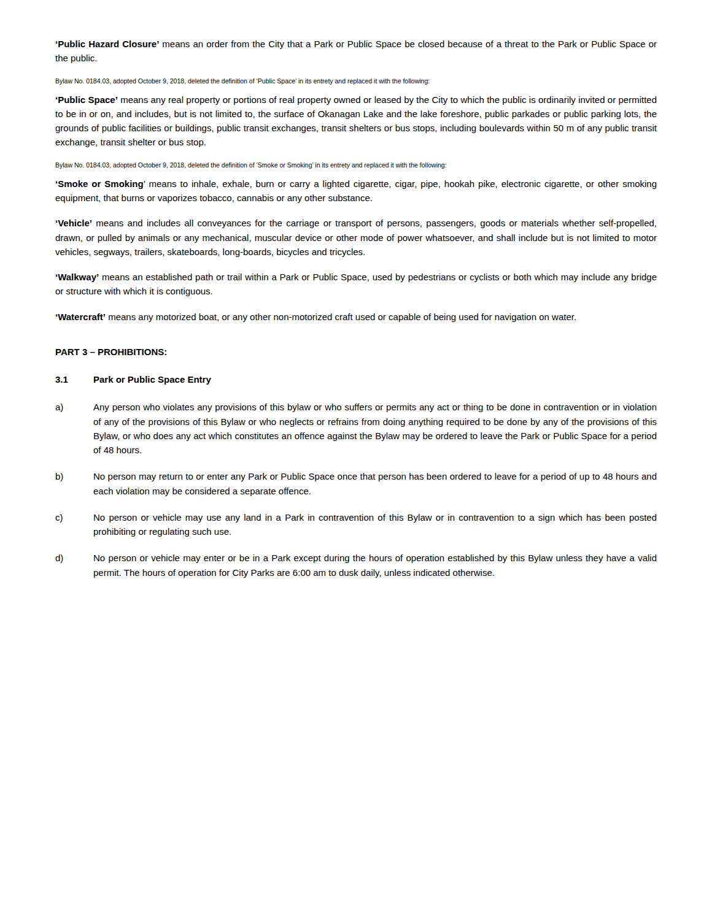‘Public Hazard Closure’ means an order from the City that a Park or Public Space be closed because of a threat to the Park or Public Space or the public.
Bylaw No. 0184.03, adopted October 9, 2018, deleted the definition of ‘Public Space’ in its entrety and replaced it with the following:
‘Public Space’ means any real property or portions of real property owned or leased by the City to which the public is ordinarily invited or permitted to be in or on, and includes, but is not limited to, the surface of Okanagan Lake and the lake foreshore, public parkades or public parking lots, the grounds of public facilities or buildings, public transit exchanges, transit shelters or bus stops, including boulevards within 50 m of any public transit exchange, transit shelter or bus stop.
Bylaw No. 0184.03, adopted October 9, 2018, deleted the definition of ‘Smoke or Smoking’ in its entrety and replaced it with the following:
‘Smoke or Smoking’ means to inhale, exhale, burn or carry a lighted cigarette, cigar, pipe, hookah pike, electronic cigarette, or other smoking equipment, that burns or vaporizes tobacco, cannabis or any other substance.
‘Vehicle’ means and includes all conveyances for the carriage or transport of persons, passengers, goods or materials whether self-propelled, drawn, or pulled by animals or any mechanical, muscular device or other mode of power whatsoever, and shall include but is not limited to motor vehicles, segways, trailers, skateboards, long-boards, bicycles and tricycles.
‘Walkway’ means an established path or trail within a Park or Public Space, used by pedestrians or cyclists or both which may include any bridge or structure with which it is contiguous.
‘Watercraft’ means any motorized boat, or any other non-motorized craft used or capable of being used for navigation on water.
PART 3 – PROHIBITIONS:
3.1 Park or Public Space Entry
a)
Any person who violates any provisions of this bylaw or who suffers or permits any act or thing to be done in contravention or in violation of any of the provisions of this Bylaw or who neglects or refrains from doing anything required to be done by any of the provisions of this Bylaw, or who does any act which constitutes an offence against the Bylaw may be ordered to leave the Park or Public Space for a period of 48 hours.
b)
No person may return to or enter any Park or Public Space once that person has been ordered to leave for a period of up to 48 hours and each violation may be considered a separate offence.
c)
No person or vehicle may use any land in a Park in contravention of this Bylaw or in contravention to a sign which has been posted prohibiting or regulating such use.
d)
No person or vehicle may enter or be in a Park except during the hours of operation established by this Bylaw unless they have a valid permit. The hours of operation for City Parks are 6:00 am to dusk daily, unless indicated otherwise.